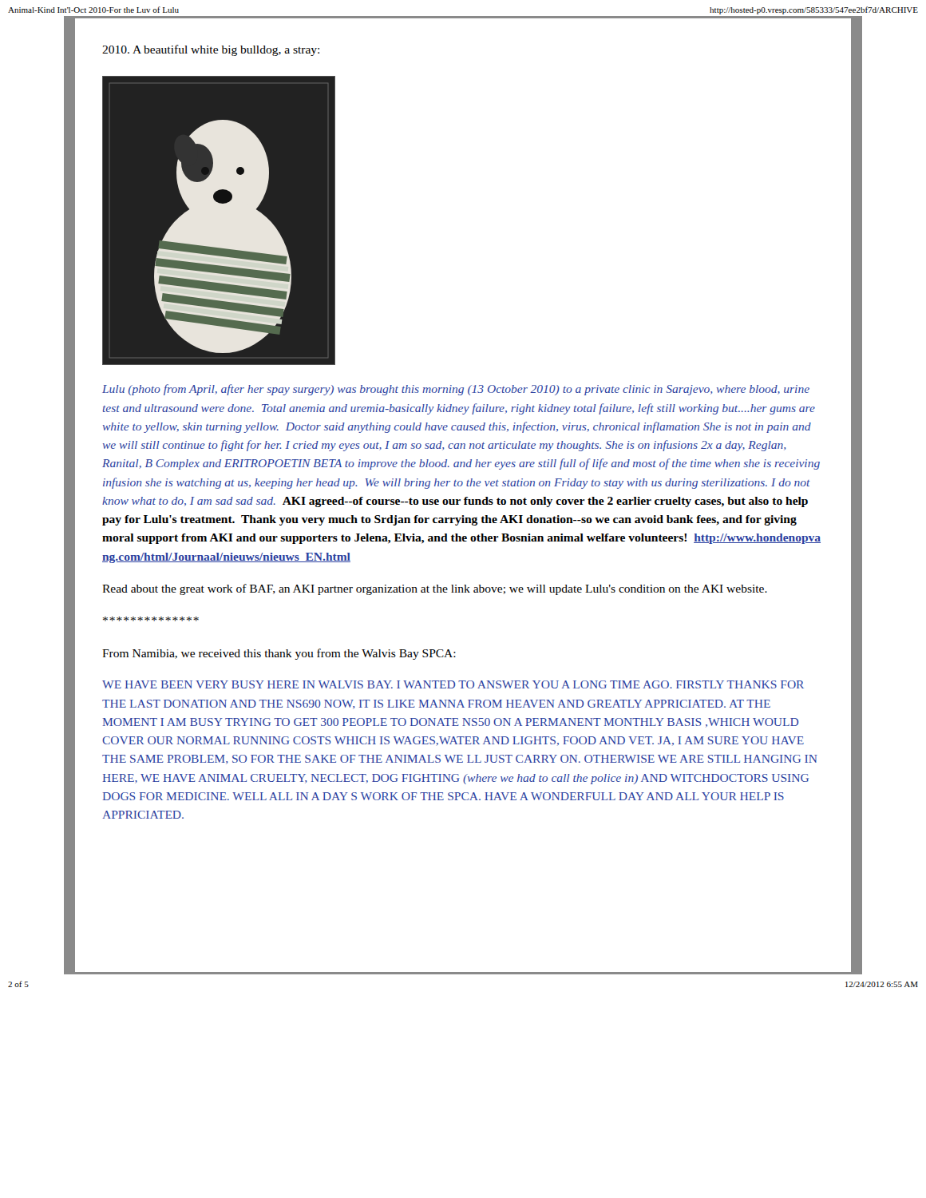Animal-Kind Int'l-Oct 2010-For the Luv of Lulu
http://hosted-p0.vresp.com/585333/547ee2bf7d/ARCHIVE
2010. A beautiful white big bulldog, a stray:
Lulu (photo from April, after her spay surgery) was brought this morning (13 October 2010) to a private clinic in Sarajevo, where blood, urine test and ultrasound were done. Total anemia and uremia-basically kidney failure, right kidney total failure, left still working but....her gums are white to yellow, skin turning yellow. Doctor said anything could have caused this, infection, virus, chronical inflamation She is not in pain and we will still continue to fight for her. I cried my eyes out, I am so sad, can not articulate my thoughts. She is on infusions 2x a day, Reglan, Ranital, B Complex and ERITROPOETIN BETA to improve the blood. and her eyes are still full of life and most of the time when she is receiving infusion she is watching at us, keeping her head up. We will bring her to the vet station on Friday to stay with us during sterilizations. I do not know what to do, I am sad sad sad. AKI agreed--of course--to use our funds to not only cover the 2 earlier cruelty cases, but also to help pay for Lulu's treatment. Thank you very much to Srdjan for carrying the AKI donation--so we can avoid bank fees, and for giving moral support from AKI and our supporters to Jelena, Elvia, and the other Bosnian animal welfare volunteers! http://www.hondenopvang.com/html/Journaal/nieuws/nieuws_EN.html
Read about the great work of BAF, an AKI partner organization at the link above; we will update Lulu's condition on the AKI website.
**************
From Namibia, we received this thank you from the Walvis Bay SPCA:
WE HAVE BEEN VERY BUSY HERE IN WALVIS BAY. I WANTED TO ANSWER YOU A LONG TIME AGO. FIRSTLY THANKS FOR THE LAST DONATION AND THE NS690 NOW, IT IS LIKE MANNA FROM HEAVEN AND GREATLY APPRICIATED. AT THE MOMENT I AM BUSY TRYING TO GET 300 PEOPLE TO DONATE NS50 ON A PERMANENT MONTHLY BASIS ,WHICH WOULD COVER OUR NORMAL RUNNING COSTS WHICH IS WAGES,WATER AND LIGHTS, FOOD AND VET. JA, I AM SURE YOU HAVE THE SAME PROBLEM, SO FOR THE SAKE OF THE ANIMALS WE LL JUST CARRY ON. OTHERWISE WE ARE STILL HANGING IN HERE, WE HAVE ANIMAL CRUELTY, NECLECT, DOG FIGHTING (where we had to call the police in) AND WITCHDOCTORS USING DOGS FOR MEDICINE. WELL ALL IN A DAY S WORK OF THE SPCA. HAVE A WONDERFULL DAY AND ALL YOUR HELP IS APPRICIATED.
2 of 5
12/24/2012 6:55 AM